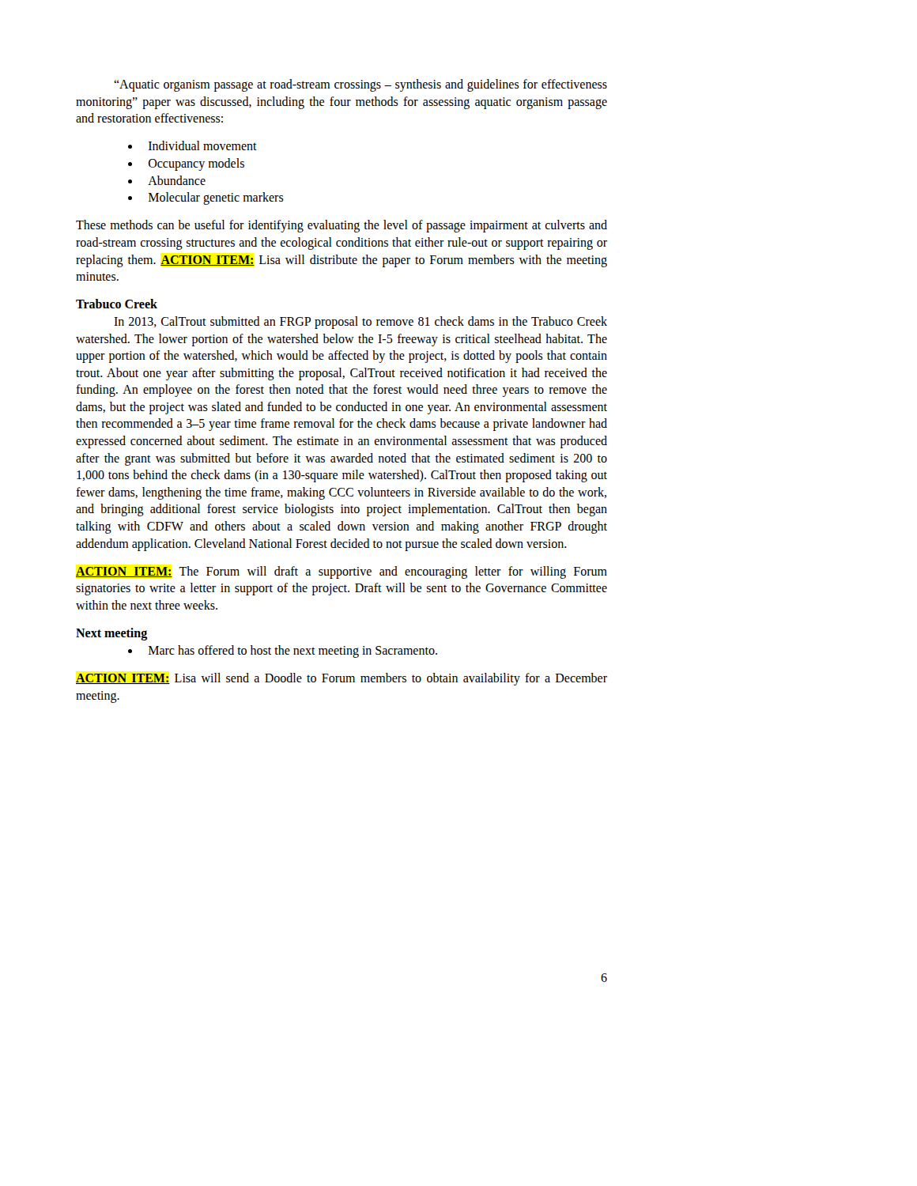“Aquatic organism passage at road-stream crossings – synthesis and guidelines for effectiveness monitoring” paper was discussed, including the four methods for assessing aquatic organism passage and restoration effectiveness:
Individual movement
Occupancy models
Abundance
Molecular genetic markers
These methods can be useful for identifying evaluating the level of passage impairment at culverts and road-stream crossing structures and the ecological conditions that either rule-out or support repairing or replacing them. ACTION ITEM: Lisa will distribute the paper to Forum members with the meeting minutes.
Trabuco Creek
In 2013, CalTrout submitted an FRGP proposal to remove 81 check dams in the Trabuco Creek watershed. The lower portion of the watershed below the I-5 freeway is critical steelhead habitat. The upper portion of the watershed, which would be affected by the project, is dotted by pools that contain trout. About one year after submitting the proposal, CalTrout received notification it had received the funding. An employee on the forest then noted that the forest would need three years to remove the dams, but the project was slated and funded to be conducted in one year. An environmental assessment then recommended a 3–5 year time frame removal for the check dams because a private landowner had expressed concerned about sediment. The estimate in an environmental assessment that was produced after the grant was submitted but before it was awarded noted that the estimated sediment is 200 to 1,000 tons behind the check dams (in a 130-square mile watershed). CalTrout then proposed taking out fewer dams, lengthening the time frame, making CCC volunteers in Riverside available to do the work, and bringing additional forest service biologists into project implementation. CalTrout then began talking with CDFW and others about a scaled down version and making another FRGP drought addendum application. Cleveland National Forest decided to not pursue the scaled down version.
ACTION ITEM: The Forum will draft a supportive and encouraging letter for willing Forum signatories to write a letter in support of the project. Draft will be sent to the Governance Committee within the next three weeks.
Next meeting
Marc has offered to host the next meeting in Sacramento.
ACTION ITEM: Lisa will send a Doodle to Forum members to obtain availability for a December meeting.
6